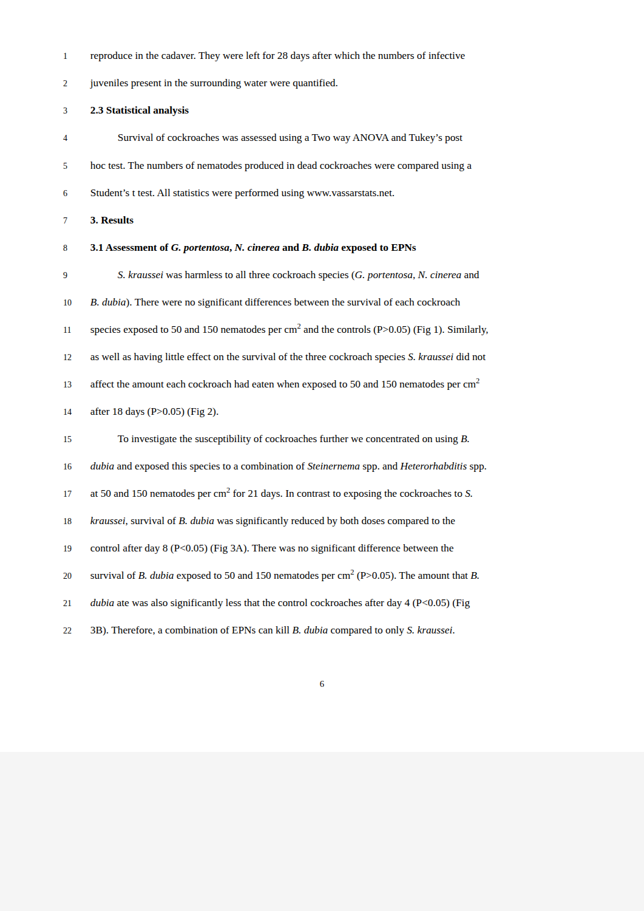1
reproduce in the cadaver. They were left for 28 days after which the numbers of infective
2
juveniles present in the surrounding water were quantified.
3
2.3 Statistical analysis
4
Survival of cockroaches was assessed using a Two way ANOVA and Tukey’s post
5
hoc test. The numbers of nematodes produced in dead cockroaches were compared using a
6
Student’s t test. All statistics were performed using www.vassarstats.net.
7
3. Results
8
3.1 Assessment of G. portentosa, N. cinerea and B. dubia exposed to EPNs
9
S. kraussei was harmless to all three cockroach species (G. portentosa, N. cinerea and
10
B. dubia). There were no significant differences between the survival of each cockroach
11
species exposed to 50 and 150 nematodes per cm2 and the controls (P>0.05) (Fig 1). Similarly,
12
as well as having little effect on the survival of the three cockroach species S. kraussei did not
13
affect the amount each cockroach had eaten when exposed to 50 and 150 nematodes per cm2
14
after 18 days (P>0.05) (Fig 2).
15
To investigate the susceptibility of cockroaches further we concentrated on using B.
16
dubia and exposed this species to a combination of Steinernema spp. and Heterorhabditis spp.
17
at 50 and 150 nematodes per cm2 for 21 days. In contrast to exposing the cockroaches to S.
18
kraussei, survival of B. dubia was significantly reduced by both doses compared to the
19
control after day 8 (P<0.05) (Fig 3A). There was no significant difference between the
20
survival of B. dubia exposed to 50 and 150 nematodes per cm2 (P>0.05). The amount that B.
21
dubia ate was also significantly less that the control cockroaches after day 4 (P<0.05) (Fig
22
3B). Therefore, a combination of EPNs can kill B. dubia compared to only S. kraussei.
6